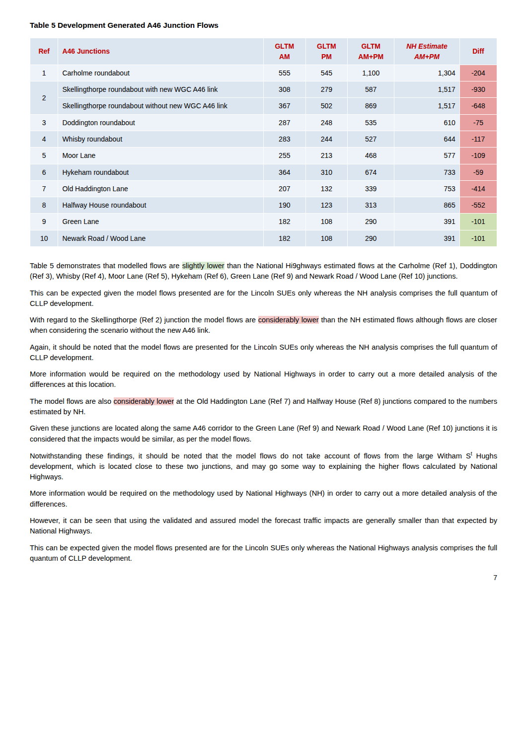Table 5 Development Generated A46 Junction Flows
| Ref | A46 Junctions | GLTM AM | GLTM PM | GLTM AM+PM | NH Estimate AM+PM | Diff |
| --- | --- | --- | --- | --- | --- | --- |
| 1 | Carholme roundabout | 555 | 545 | 1,100 | 1,304 | -204 |
| 2 | Skellingthorpe roundabout with new WGC A46 link | 308 | 279 | 587 | 1,517 | -930 |
| Skellingthorpe roundabout without new WGC A46 link | 367 | 502 | 869 | 1,517 | -648 |
| 3 | Doddington roundabout | 287 | 248 | 535 | 610 | -75 |
| 4 | Whisby roundabout | 283 | 244 | 527 | 644 | -117 |
| 5 | Moor Lane | 255 | 213 | 468 | 577 | -109 |
| 6 | Hykeham roundabout | 364 | 310 | 674 | 733 | -59 |
| 7 | Old Haddington Lane | 207 | 132 | 339 | 753 | -414 |
| 8 | Halfway House roundabout | 190 | 123 | 313 | 865 | -552 |
| 9 | Green Lane | 182 | 108 | 290 | 391 | -101 |
| 10 | Newark Road / Wood Lane | 182 | 108 | 290 | 391 | -101 |
Table 5 demonstrates that modelled flows are slightly lower than the National Hi9ghways estimated flows at the Carholme (Ref 1), Doddington (Ref 3), Whisby (Ref 4), Moor Lane (Ref 5), Hykeham (Ref 6), Green Lane (Ref 9) and Newark Road / Wood Lane (Ref 10) junctions.
This can be expected given the model flows presented are for the Lincoln SUEs only whereas the NH analysis comprises the full quantum of CLLP development.
With regard to the Skellingthorpe (Ref 2) junction the model flows are considerably lower than the NH estimated flows although flows are closer when considering the scenario without the new A46 link.
Again, it should be noted that the model flows are presented for the Lincoln SUEs only whereas the NH analysis comprises the full quantum of CLLP development.
More information would be required on the methodology used by National Highways in order to carry out a more detailed analysis of the differences at this location.
The model flows are also considerably lower at the Old Haddington Lane (Ref 7) and Halfway House (Ref 8) junctions compared to the numbers estimated by NH.
Given these junctions are located along the same A46 corridor to the Green Lane (Ref 9) and Newark Road / Wood Lane (Ref 10) junctions it is considered that the impacts would be similar, as per the model flows.
Notwithstanding these findings, it should be noted that the model flows do not take account of flows from the large Witham St Hughs development, which is located close to these two junctions, and may go some way to explaining the higher flows calculated by National Highways.
More information would be required on the methodology used by National Highways (NH) in order to carry out a more detailed analysis of the differences.
However, it can be seen that using the validated and assured model the forecast traffic impacts are generally smaller than that expected by National Highways.
This can be expected given the model flows presented are for the Lincoln SUEs only whereas the National Highways analysis comprises the full quantum of CLLP development.
7